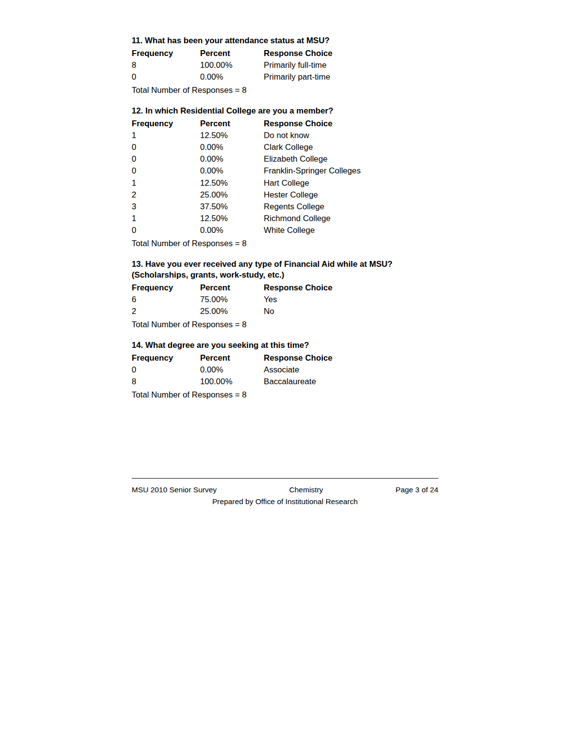11. What has been your attendance status at MSU?
| Frequency | Percent | Response Choice |
| --- | --- | --- |
| 8 | 100.00% | Primarily full-time |
| 0 | 0.00% | Primarily part-time |
Total Number of Responses = 8
12. In which Residential College are you a member?
| Frequency | Percent | Response Choice |
| --- | --- | --- |
| 1 | 12.50% | Do not know |
| 0 | 0.00% | Clark College |
| 0 | 0.00% | Elizabeth College |
| 0 | 0.00% | Franklin-Springer Colleges |
| 1 | 12.50% | Hart College |
| 2 | 25.00% | Hester College |
| 3 | 37.50% | Regents College |
| 1 | 12.50% | Richmond College |
| 0 | 0.00% | White College |
Total Number of Responses = 8
13. Have you ever received any type of Financial Aid while at MSU?
(Scholarships, grants, work-study, etc.)
| Frequency | Percent | Response Choice |
| --- | --- | --- |
| 6 | 75.00% | Yes |
| 2 | 25.00% | No |
Total Number of Responses = 8
14. What degree are you seeking at this time?
| Frequency | Percent | Response Choice |
| --- | --- | --- |
| 0 | 0.00% | Associate |
| 8 | 100.00% | Baccalaureate |
Total Number of Responses = 8
MSU 2010 Senior Survey
Chemistry
Page 3 of 24
Prepared by Office of Institutional Research